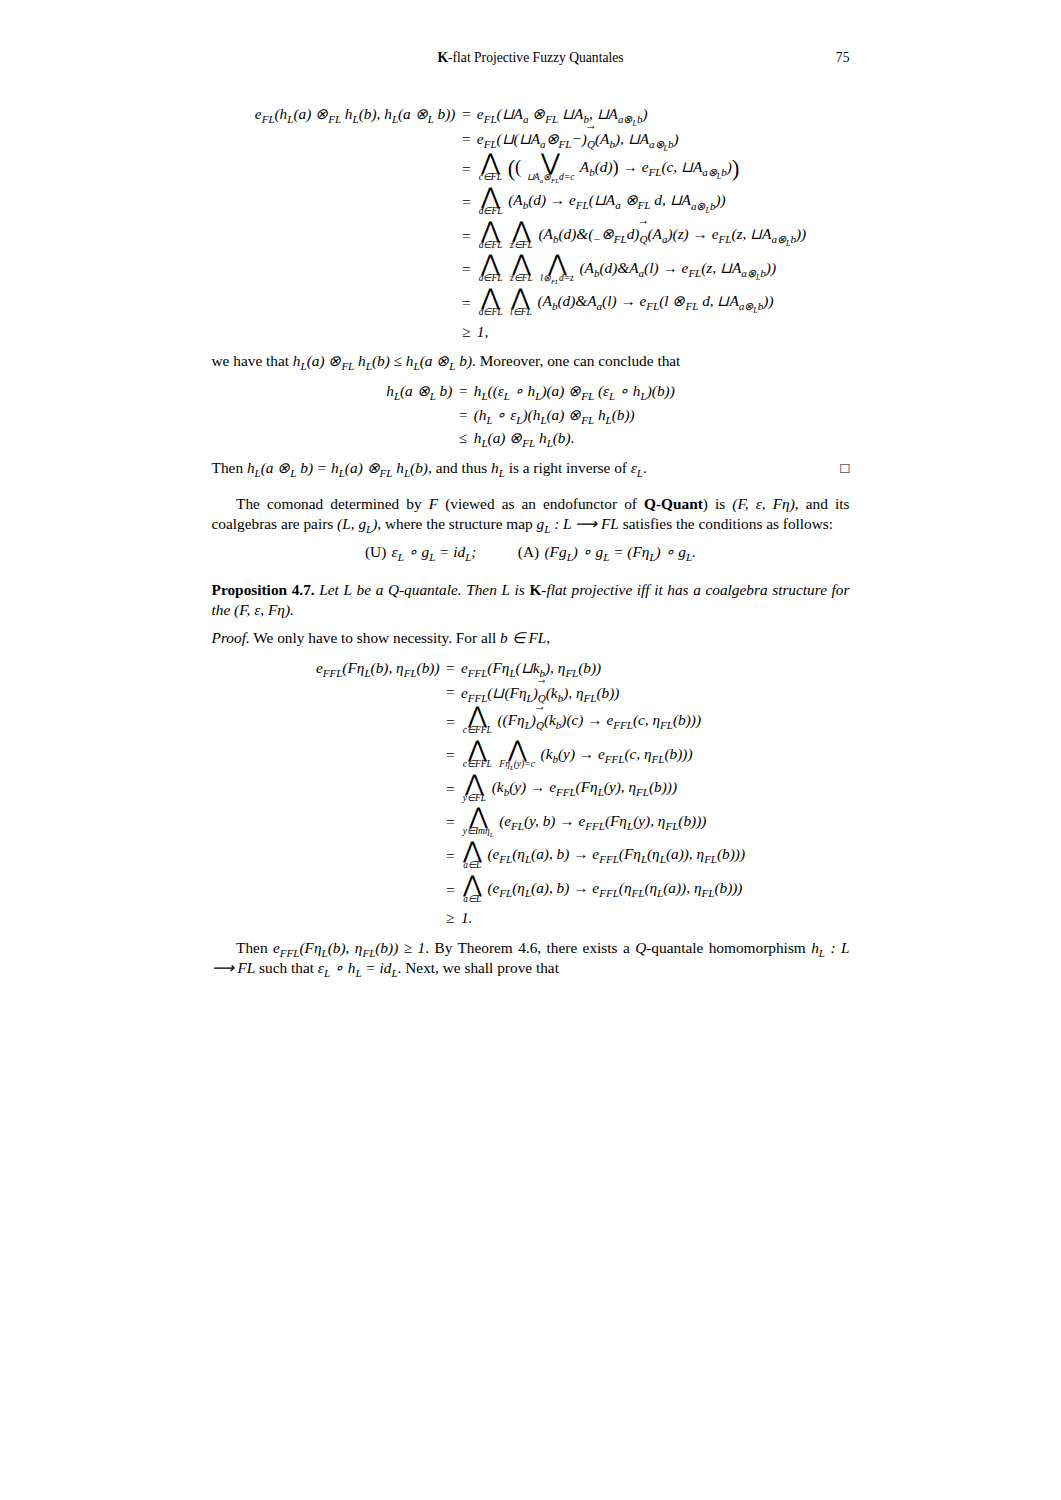K-flat Projective Fuzzy Quantales 75
| e FL (h L (a) ⊗ FL h L (b), h L (a ⊗ L b)) | = | e FL (⊔A a ⊗ FL ⊔A b , ⊔A a⊗ L b ) |
| | = | e FL (⊔(⊔A a ⊗ FL −) → Q (A b ), ⊔A a⊗ L b ) |
| | = | ⋀ c∈FL ( ( ⋁ ⊔A a ⊗ FL d=c A b (d) ) → e FL (c, ⊔A a⊗ L b ) ) |
| | = | ⋀ d∈FL (A b (d) → e FL (⊔A a ⊗ FL d, ⊔A a⊗ L b )) |
| | = | ⋀ d∈FL ⋀ z∈FL (A b (d)&( − ⊗ FL d) → Q (A a )(z) → e FL (z, ⊔A a⊗ L b )) |
| | = | ⋀ d∈FL ⋀ z∈FL ⋀ l⊗ FL d=z (A b (d)&A a (l) → e FL (z, ⊔A a⊗ L b )) |
| | = | ⋀ d∈FL ⋀ l∈FL (A b (d)&A a (l) → e FL (l ⊗ FL d, ⊔A a⊗ L b )) |
| | ≥ | 1, |
we have that hL(a) ⊗FL hL(b) ≤ hL(a ⊗L b). Moreover, one can conclude that
| h L (a ⊗ L b) | = | h L ((ε L ∘ h L )(a) ⊗ FL (ε L ∘ h L )(b)) |
| | = | (h L ∘ ε L )(h L (a) ⊗ FL h L (b)) |
| | ≤ | h L (a) ⊗ FL h L (b). |
Then hL(a ⊗L b) = hL(a) ⊗FL hL(b), and thus hL is a right inverse of εL. □
The comonad determined by F (viewed as an endofunctor of Q-Quant) is (F, ε, Fη), and its coalgebras are pairs (L, gL), where the structure map gL : L ⟶ FL satisfies the conditions as follows:
(U) εL ∘ gL = idL; (A)(FgL) ∘ gL = (FηL) ∘ gL.
Proposition 4.7. Let L be a Q-quantale. Then L is K-flat projective iff it has a coalgebra structure for the (F, ε, Fη).
Proof. We only have to show necessity. For all b ∈ FL,
| e FFL (Fη L (b), η FL (b)) | = | e FFL (Fη L (⊔k b ), η FL (b)) |
| | = | e FFL (⊔(Fη L ) → Q (k b ), η FL (b)) |
| | = | ⋀ c∈FFL ((Fη L ) → Q (k b )(c) → e FFL (c, η FL (b))) |
| | = | ⋀ c∈FFL ⋀ Fη L (y)=c (k b (y) → e FFL (c, η FL (b))) |
| | = | ⋀ y∈FL (k b (y) → e FFL (Fη L (y), η FL (b))) |
| | = | ⋀ y∈Imη L (e FL (y, b) → e FFL (Fη L (y), η FL (b))) |
| | = | ⋀ a∈L (e FL (η L (a), b) → e FFL (Fη L (η L (a)), η FL (b))) |
| | = | ⋀ a∈L (e FL (η L (a), b) → e FFL (η FL (η L (a)), η FL (b))) |
| | ≥ | 1. |
Then eFFL(FηL(b), ηFL(b)) ≥ 1. By Theorem 4.6, there exists a Q-quantale homomorphism hL : L ⟶ FL such that εL ∘ hL = idL. Next, we shall prove that